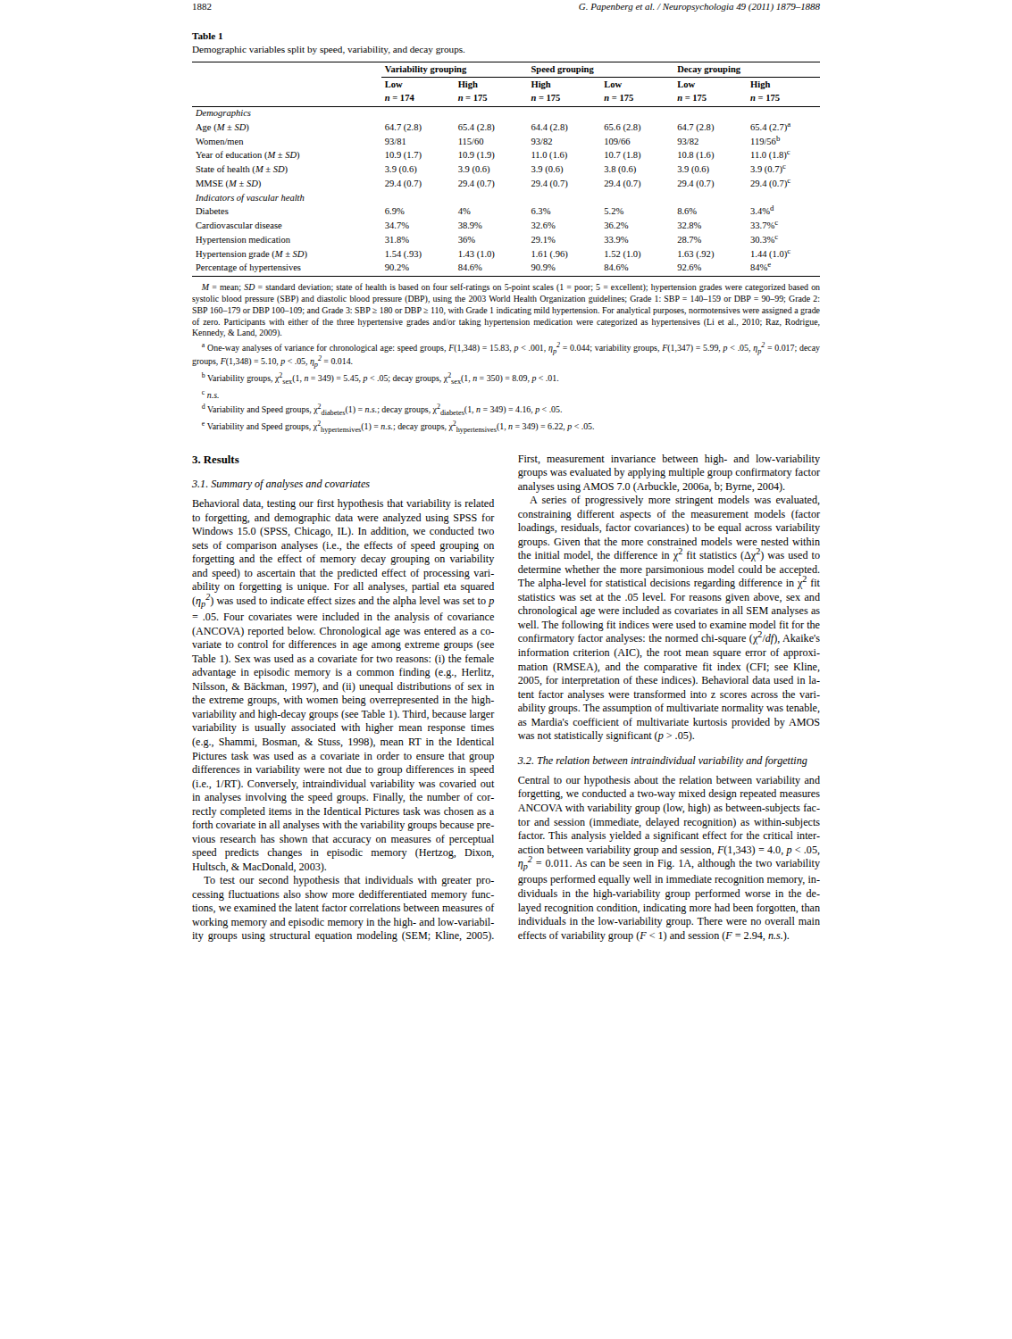1882
G. Papenberg et al. / Neuropsychologia 49 (2011) 1879–1888
Table 1
Demographic variables split by speed, variability, and decay groups.
| | Variability grouping | Speed grouping | Decay grouping |
| --- | --- | --- | --- |
| | Low | High | High | Low | Low | High |
| | n = 174 | n = 175 | n = 175 | n = 175 | n = 175 | n = 175 |
| Demographics | |
| Age ( M ± SD ) | 64.7 (2.8) | 65.4 (2.8) | 64.4 (2.8) | 65.6 (2.8) | 64.7 (2.8) | 65.4 (2.7) a |
| Women/men | 93/81 | 115/60 | 93/82 | 109/66 | 93/82 | 119/56 b |
| Year of education ( M ± SD ) | 10.9 (1.7) | 10.9 (1.9) | 11.0 (1.6) | 10.7 (1.8) | 10.8 (1.6) | 11.0 (1.8) c |
| State of health ( M ± SD ) | 3.9 (0.6) | 3.9 (0.6) | 3.9 (0.6) | 3.8 (0.6) | 3.9 (0.6) | 3.9 (0.7) c |
| MMSE ( M ± SD ) | 29.4 (0.7) | 29.4 (0.7) | 29.4 (0.7) | 29.4 (0.7) | 29.4 (0.7) | 29.4 (0.7) c |
| Indicators of vascular health | |
| Diabetes | 6.9% | 4% | 6.3% | 5.2% | 8.6% | 3.4% d |
| Cardiovascular disease | 34.7% | 38.9% | 32.6% | 36.2% | 32.8% | 33.7% c |
| Hypertension medication | 31.8% | 36% | 29.1% | 33.9% | 28.7% | 30.3% c |
| Hypertension grade ( M ± SD ) | 1.54 (.93) | 1.43 (1.0) | 1.61 (.96) | 1.52 (1.0) | 1.63 (.92) | 1.44 (1.0) c |
| Percentage of hypertensives | 90.2% | 84.6% | 90.9% | 84.6% | 92.6% | 84% e |
M = mean; SD = standard deviation; state of health is based on four self-ratings on 5-point scales (1 = poor; 5 = excellent); hypertension grades were categorized based on systolic blood pressure (SBP) and diastolic blood pressure (DBP), using the 2003 World Health Organization guidelines; Grade 1: SBP = 140–159 or DBP = 90–99; Grade 2: SBP 160–179 or DBP 100–109; and Grade 3: SBP ≥ 180 or DBP ≥ 110, with Grade 1 indicating mild hypertension. For analytical purposes, normotensives were assigned a grade of zero. Participants with either of the three hypertensive grades and/or taking hypertension medication were categorized as hypertensives (Li et al., 2010; Raz, Rodrigue, Kennedy, & Land, 2009).
a One-way analyses of variance for chronological age: speed groups, F(1,348) = 15.83, p < .001, ηp2 = 0.044; variability groups, F(1,347) = 5.99, p < .05, ηp2 = 0.017; decay groups, F(1,348) = 5.10, p < .05, ηp2 = 0.014.
b Variability groups, χ2sex(1, n = 349) = 5.45, p < .05; decay groups, χ2sex(1, n = 350) = 8.09, p < .01.
c n.s.
d Variability and Speed groups, χ2diabetes(1) = n.s.; decay groups, χ2diabetes(1, n = 349) = 4.16, p < .05.
e Variability and Speed groups, χ2hypertensives(1) = n.s.; decay groups, χ2hypertensives(1, n = 349) = 6.22, p < .05.
3. Results
3.1. Summary of analyses and covariates
Behavioral data, testing our first hypothesis that variability is related to forgetting, and demographic data were analyzed using SPSS for Windows 15.0 (SPSS, Chicago, IL). In addition, we conducted two sets of comparison analyses (i.e., the effects of speed grouping on forgetting and the effect of memory decay grouping on variability and speed) to ascertain that the predicted effect of processing variability on forgetting is unique. For all analyses, partial eta squared (ηp2) was used to indicate effect sizes and the alpha level was set to p = .05. Four covariates were included in the analysis of covariance (ANCOVA) reported below. Chronological age was entered as a covariate to control for differences in age among extreme groups (see Table 1). Sex was used as a covariate for two reasons: (i) the female advantage in episodic memory is a common finding (e.g., Herlitz, Nilsson, & Bäckman, 1997), and (ii) unequal distributions of sex in the extreme groups, with women being overrepresented in the high-variability and high-decay groups (see Table 1). Third, because larger variability is usually associated with higher mean response times (e.g., Shammi, Bosman, & Stuss, 1998), mean RT in the Identical Pictures task was used as a covariate in order to ensure that group differences in variability were not due to group differences in speed (i.e., 1/RT). Conversely, intraindividual variability was covaried out in analyses involving the speed groups. Finally, the number of correctly completed items in the Identical Pictures task was chosen as a forth covariate in all analyses with the variability groups because previous research has shown that accuracy on measures of perceptual speed predicts changes in episodic memory (Hertzog, Dixon, Hultsch, & MacDonald, 2003).
To test our second hypothesis that individuals with greater processing fluctuations also show more dedifferentiated memory functions, we examined the latent factor correlations between measures of working memory and episodic memory in the high- and low-variability groups using structural equation modeling (SEM; Kline, 2005). First, measurement invariance between high- and low-variability groups was evaluated by applying multiple group confirmatory factor analyses using AMOS 7.0 (Arbuckle, 2006a, b; Byrne, 2004).
A series of progressively more stringent models was evaluated, constraining different aspects of the measurement models (factor loadings, residuals, factor covariances) to be equal across variability groups. Given that the more constrained models were nested within the initial model, the difference in χ2 fit statistics (Δχ2) was used to determine whether the more parsimonious model could be accepted. The alpha-level for statistical decisions regarding difference in χ2 fit statistics was set at the .05 level. For reasons given above, sex and chronological age were included as covariates in all SEM analyses as well. The following fit indices were used to examine model fit for the confirmatory factor analyses: the normed chi-square (χ2/df), Akaike's information criterion (AIC), the root mean square error of approximation (RMSEA), and the comparative fit index (CFI; see Kline, 2005, for interpretation of these indices). Behavioral data used in latent factor analyses were transformed into z scores across the variability groups. The assumption of multivariate normality was tenable, as Mardia's coefficient of multivariate kurtosis provided by AMOS was not statistically significant (p > .05).
3.2. The relation between intraindividual variability and forgetting
Central to our hypothesis about the relation between variability and forgetting, we conducted a two-way mixed design repeated measures ANCOVA with variability group (low, high) as between-subjects factor and session (immediate, delayed recognition) as within-subjects factor. This analysis yielded a significant effect for the critical interaction between variability group and session, F(1,343) = 4.0, p < .05, ηp2 = 0.011. As can be seen in Fig. 1A, although the two variability groups performed equally well in immediate recognition memory, individuals in the high-variability group performed worse in the delayed recognition condition, indicating more had been forgotten, than individuals in the low-variability group. There were no overall main effects of variability group (F < 1) and session (F = 2.94, n.s.).